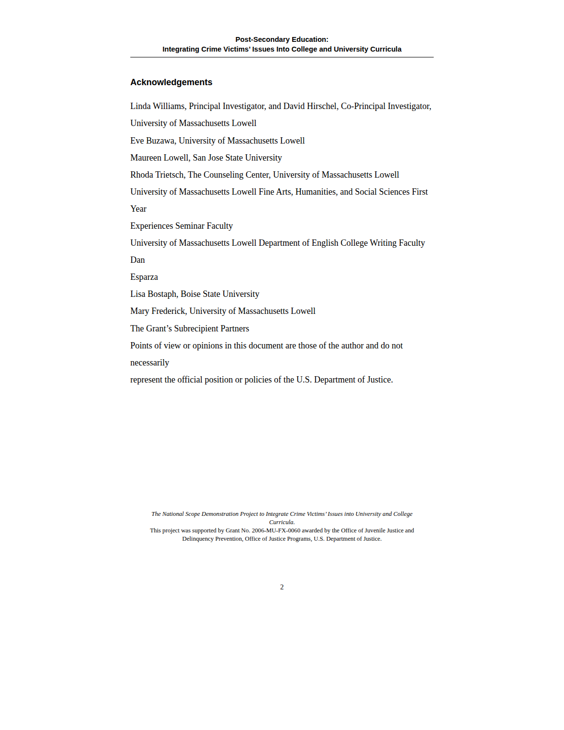Post-Secondary Education:
Integrating Crime Victims’ Issues Into College and University Curricula
Acknowledgements
Linda Williams, Principal Investigator, and David Hirschel, Co-Principal Investigator,
University of Massachusetts Lowell
Eve Buzawa, University of Massachusetts Lowell
Maureen Lowell, San Jose State University
Rhoda Trietsch, The Counseling Center, University of Massachusetts Lowell
University of Massachusetts Lowell Fine Arts, Humanities, and Social Sciences First Year
Experiences Seminar Faculty
University of Massachusetts Lowell Department of English College Writing Faculty Dan
Esparza
Lisa Bostaph, Boise State University
Mary Frederick, University of Massachusetts Lowell
The Grant’s Subrecipient Partners
Points of view or opinions in this document are those of the author and do not necessarily
represent the official position or policies of the U.S. Department of Justice.
The National Scope Demonstration Project to Integrate Crime Victims’ Issues into University and College Curricula.
This project was supported by Grant No. 2006-MU-FX-0060 awarded by the Office of Juvenile Justice and
Delinquency Prevention, Office of Justice Programs, U.S. Department of Justice.
2